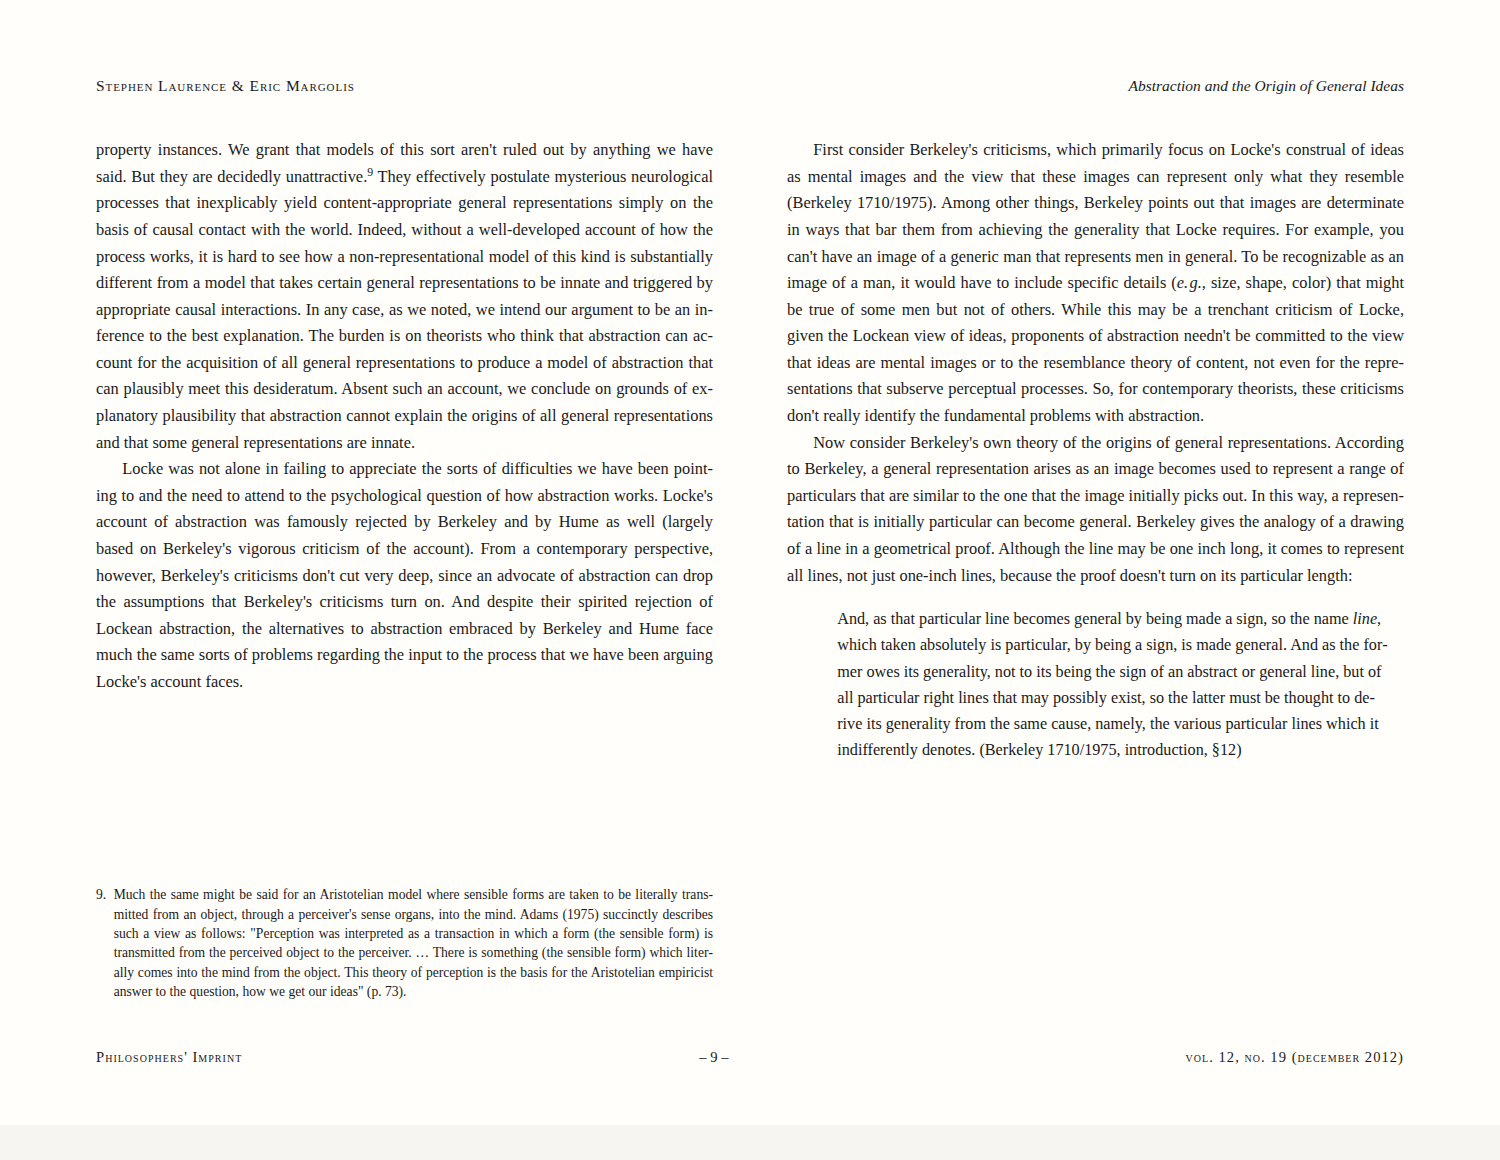Stephen Laurence & Eric Margolis
Abstraction and the Origin of General Ideas
property instances. We grant that models of this sort aren't ruled out by anything we have said. But they are decidedly unattractive.9 They effectively postulate mysterious neurological processes that inexplicably yield content-appropriate general representations simply on the basis of causal contact with the world. Indeed, without a well-developed account of how the process works, it is hard to see how a non-representational model of this kind is substantially different from a model that takes certain general representations to be innate and triggered by appropriate causal interactions. In any case, as we noted, we intend our argument to be an inference to the best explanation. The burden is on theorists who think that abstraction can account for the acquisition of all general representations to produce a model of abstraction that can plausibly meet this desideratum. Absent such an account, we conclude on grounds of explanatory plausibility that abstraction cannot explain the origins of all general representations and that some general representations are innate.
Locke was not alone in failing to appreciate the sorts of difficulties we have been pointing to and the need to attend to the psychological question of how abstraction works. Locke's account of abstraction was famously rejected by Berkeley and by Hume as well (largely based on Berkeley's vigorous criticism of the account). From a contemporary perspective, however, Berkeley's criticisms don't cut very deep, since an advocate of abstraction can drop the assumptions that Berkeley's criticisms turn on. And despite their spirited rejection of Lockean abstraction, the alternatives to abstraction embraced by Berkeley and Hume face much the same sorts of problems regarding the input to the process that we have been arguing Locke's account faces.
9. Much the same might be said for an Aristotelian model where sensible forms are taken to be literally transmitted from an object, through a perceiver's sense organs, into the mind. Adams (1975) succinctly describes such a view as follows: "Perception was interpreted as a transaction in which a form (the sensible form) is transmitted from the perceived object to the perceiver. … There is something (the sensible form) which literally comes into the mind from the object. This theory of perception is the basis for the Aristotelian empiricist answer to the question, how we get our ideas" (p. 73).
First consider Berkeley's criticisms, which primarily focus on Locke's construal of ideas as mental images and the view that these images can represent only what they resemble (Berkeley 1710/1975). Among other things, Berkeley points out that images are determinate in ways that bar them from achieving the generality that Locke requires. For example, you can't have an image of a generic man that represents men in general. To be recognizable as an image of a man, it would have to include specific details (e. g., size, shape, color) that might be true of some men but not of others. While this may be a trenchant criticism of Locke, given the Lockean view of ideas, proponents of abstraction needn't be committed to the view that ideas are mental images or to the resemblance theory of content, not even for the representations that subserve perceptual processes. So, for contemporary theorists, these criticisms don't really identify the fundamental problems with abstraction.
Now consider Berkeley's own theory of the origins of general representations. According to Berkeley, a general representation arises as an image becomes used to represent a range of particulars that are similar to the one that the image initially picks out. In this way, a representation that is initially particular can become general. Berkeley gives the analogy of a drawing of a line in a geometrical proof. Although the line may be one inch long, it comes to represent all lines, not just one-inch lines, because the proof doesn't turn on its particular length:
And, as that particular line becomes general by being made a sign, so the name line, which taken absolutely is particular, by being a sign, is made general. And as the former owes its generality, not to its being the sign of an abstract or general line, but of all particular right lines that may possibly exist, so the latter must be thought to derive its generality from the same cause, namely, the various particular lines which it indifferently denotes. (Berkeley 1710/1975, introduction, §12)
Philosophers' Imprint
– 9 –
vol. 12, no. 19 (december 2012)